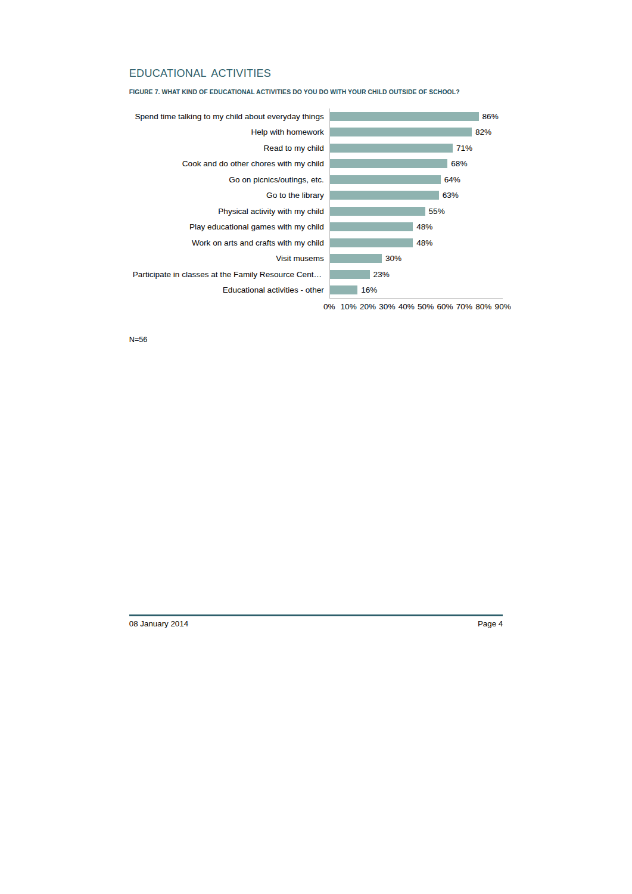Educational Activities
FIGURE 7. WHAT KIND OF EDUCATIONAL ACTIVITIES DO YOU DO WITH YOUR CHILD OUTSIDE OF SCHOOL?
Spend time talking to my child about everyday things
86%
Help with homework
82%
Read to my child
71%
Cook and do other chores with my child
68%
Go on picnics/outings, etc.
64%
Go to the library
63%
Physical activity with my child
55%
Play educational games with my child
48%
Work on arts and crafts with my child
48%
Visit musems
30%
Participate in classes at the Family Resource Center…
23%
Educational activities - other
16%
0% 10% 20% 30% 40% 50% 60% 70% 80% 90%
N=56
08 January 2014
Page 4